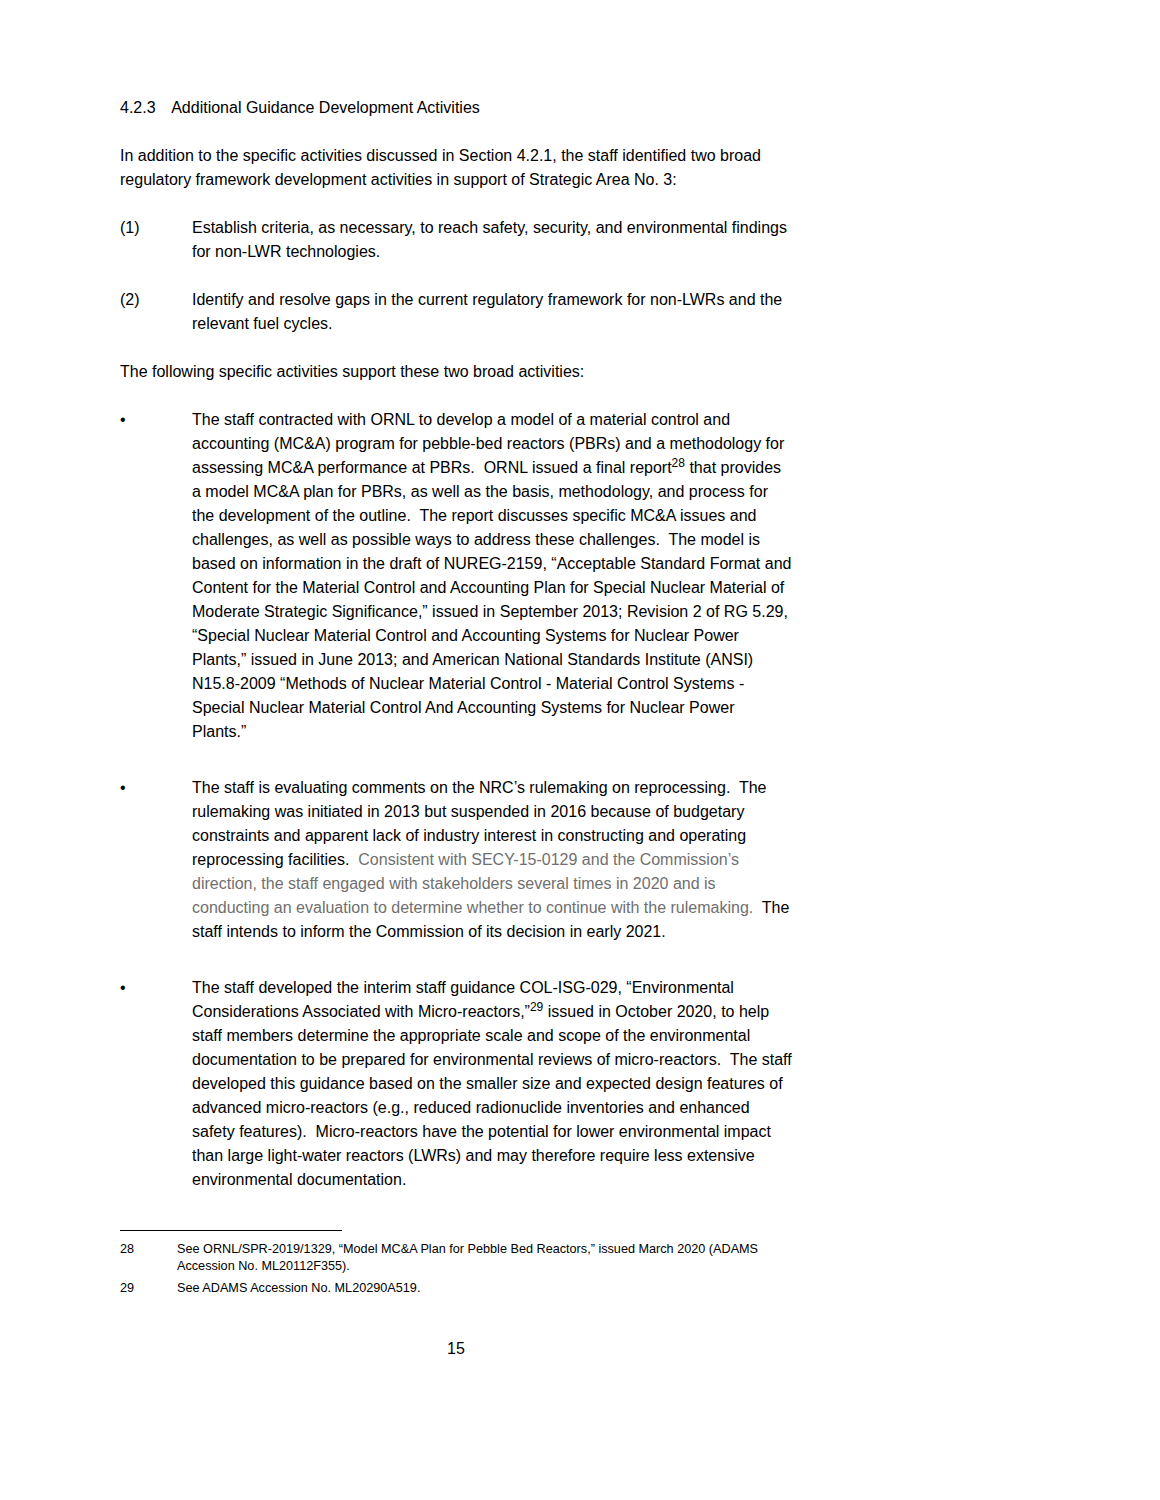4.2.3 Additional Guidance Development Activities
In addition to the specific activities discussed in Section 4.2.1, the staff identified two broad regulatory framework development activities in support of Strategic Area No. 3:
(1)
Establish criteria, as necessary, to reach safety, security, and environmental findings for non-LWR technologies.
(2)
Identify and resolve gaps in the current regulatory framework for non-LWRs and the relevant fuel cycles.
The following specific activities support these two broad activities:
• The staff contracted with ORNL to develop a model of a material control and accounting (MC&A) program for pebble-bed reactors (PBRs) and a methodology for assessing MC&A performance at PBRs. ORNL issued a final report28 that provides a model MC&A plan for PBRs, as well as the basis, methodology, and process for the development of the outline. The report discusses specific MC&A issues and challenges, as well as possible ways to address these challenges. The model is based on information in the draft of NUREG-2159, “Acceptable Standard Format and Content for the Material Control and Accounting Plan for Special Nuclear Material of Moderate Strategic Significance,” issued in September 2013; Revision 2 of RG 5.29, “Special Nuclear Material Control and Accounting Systems for Nuclear Power Plants,” issued in June 2013; and American National Standards Institute (ANSI) N15.8-2009 “Methods of Nuclear Material Control - Material Control Systems - Special Nuclear Material Control And Accounting Systems for Nuclear Power Plants.”
• The staff is evaluating comments on the NRC’s rulemaking on reprocessing. The rulemaking was initiated in 2013 but suspended in 2016 because of budgetary constraints and apparent lack of industry interest in constructing and operating reprocessing facilities. Consistent with SECY-15-0129 and the Commission’s direction, the staff engaged with stakeholders several times in 2020 and is conducting an evaluation to determine whether to continue with the rulemaking. The staff intends to inform the Commission of its decision in early 2021.
• The staff developed the interim staff guidance COL-ISG-029, “Environmental Considerations Associated with Micro-reactors,”29 issued in October 2020, to help staff members determine the appropriate scale and scope of the environmental documentation to be prepared for environmental reviews of micro-reactors. The staff developed this guidance based on the smaller size and expected design features of advanced micro-reactors (e.g., reduced radionuclide inventories and enhanced safety features). Micro-reactors have the potential for lower environmental impact than large light-water reactors (LWRs) and may therefore require less extensive environmental documentation.
28
See ORNL/SPR-2019/1329, “Model MC&A Plan for Pebble Bed Reactors,” issued March 2020 (ADAMS Accession No. ML20112F355).
29
See ADAMS Accession No. ML20290A519.
15